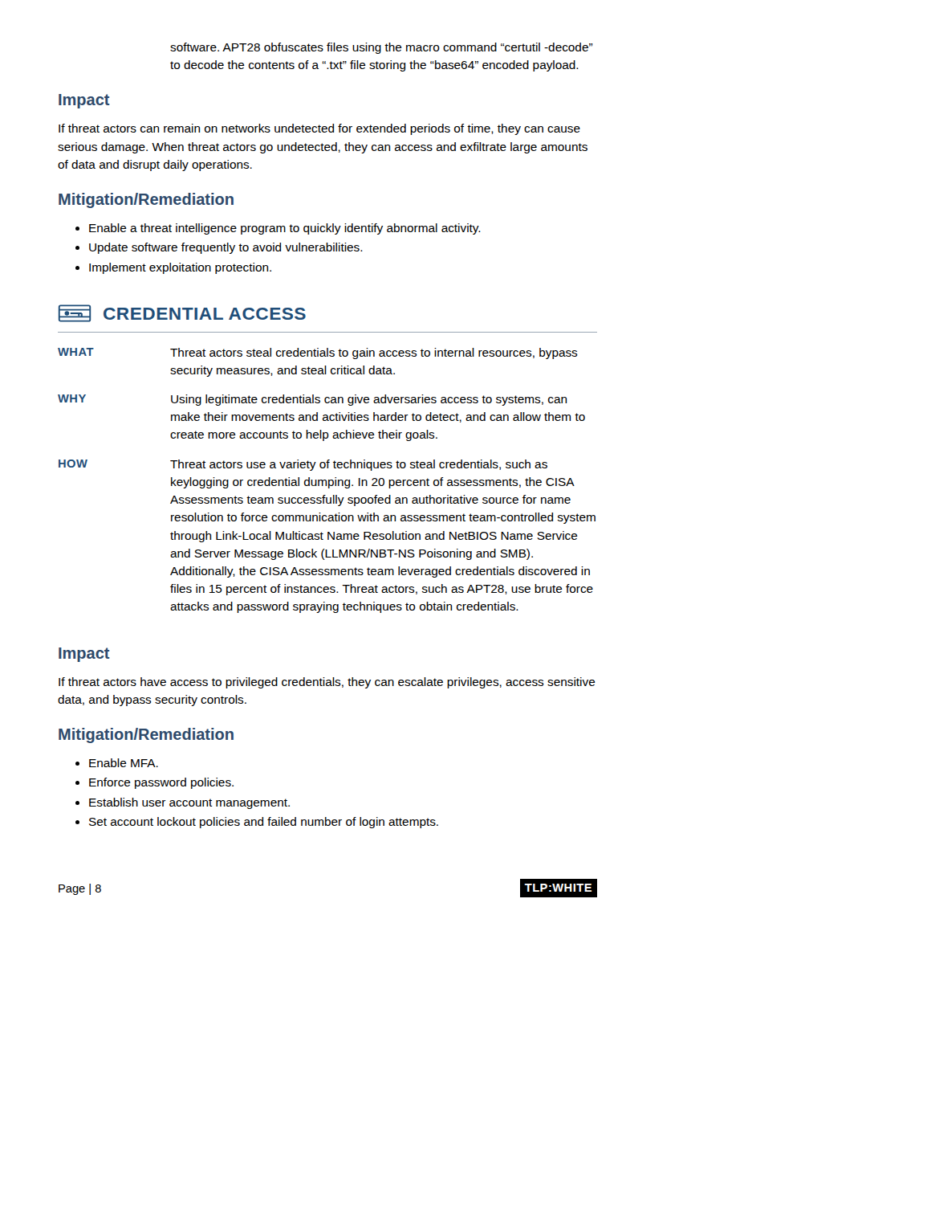software. APT28 obfuscates files using the macro command “certutil -decode” to decode the contents of a “.txt” file storing the “base64” encoded payload.
Impact
If threat actors can remain on networks undetected for extended periods of time, they can cause serious damage. When threat actors go undetected, they can access and exfiltrate large amounts of data and disrupt daily operations.
Mitigation/Remediation
Enable a threat intelligence program to quickly identify abnormal activity.
Update software frequently to avoid vulnerabilities.
Implement exploitation protection.
CREDENTIAL ACCESS
| WHAT | Threat actors steal credentials to gain access to internal resources, bypass security measures, and steal critical data. |
| WHY | Using legitimate credentials can give adversaries access to systems, can make their movements and activities harder to detect, and can allow them to create more accounts to help achieve their goals. |
| HOW | Threat actors use a variety of techniques to steal credentials, such as keylogging or credential dumping. In 20 percent of assessments, the CISA Assessments team successfully spoofed an authoritative source for name resolution to force communication with an assessment team-controlled system through Link-Local Multicast Name Resolution and NetBIOS Name Service and Server Message Block (LLMNR/NBT-NS Poisoning and SMB). Additionally, the CISA Assessments team leveraged credentials discovered in files in 15 percent of instances. Threat actors, such as APT28, use brute force attacks and password spraying techniques to obtain credentials. |
Impact
If threat actors have access to privileged credentials, they can escalate privileges, access sensitive data, and bypass security controls.
Mitigation/Remediation
Enable MFA.
Enforce password policies.
Establish user account management.
Set account lockout policies and failed number of login attempts.
Page | 8
TLP:WHITE